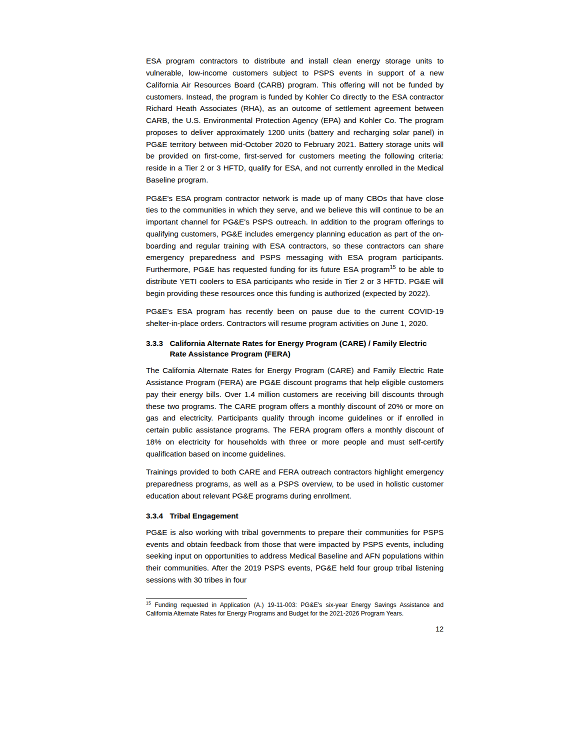ESA program contractors to distribute and install clean energy storage units to vulnerable, low-income customers subject to PSPS events in support of a new California Air Resources Board (CARB) program. This offering will not be funded by customers. Instead, the program is funded by Kohler Co directly to the ESA contractor Richard Heath Associates (RHA), as an outcome of settlement agreement between CARB, the U.S. Environmental Protection Agency (EPA) and Kohler Co. The program proposes to deliver approximately 1200 units (battery and recharging solar panel) in PG&E territory between mid-October 2020 to February 2021. Battery storage units will be provided on first-come, first-served for customers meeting the following criteria: reside in a Tier 2 or 3 HFTD, qualify for ESA, and not currently enrolled in the Medical Baseline program.
PG&E's ESA program contractor network is made up of many CBOs that have close ties to the communities in which they serve, and we believe this will continue to be an important channel for PG&E's PSPS outreach. In addition to the program offerings to qualifying customers, PG&E includes emergency planning education as part of the on-boarding and regular training with ESA contractors, so these contractors can share emergency preparedness and PSPS messaging with ESA program participants. Furthermore, PG&E has requested funding for its future ESA program15 to be able to distribute YETI coolers to ESA participants who reside in Tier 2 or 3 HFTD. PG&E will begin providing these resources once this funding is authorized (expected by 2022).
PG&E's ESA program has recently been on pause due to the current COVID-19 shelter-in-place orders. Contractors will resume program activities on June 1, 2020.
3.3.3 California Alternate Rates for Energy Program (CARE) / Family Electric Rate Assistance Program (FERA)
The California Alternate Rates for Energy Program (CARE) and Family Electric Rate Assistance Program (FERA) are PG&E discount programs that help eligible customers pay their energy bills. Over 1.4 million customers are receiving bill discounts through these two programs. The CARE program offers a monthly discount of 20% or more on gas and electricity. Participants qualify through income guidelines or if enrolled in certain public assistance programs. The FERA program offers a monthly discount of 18% on electricity for households with three or more people and must self-certify qualification based on income guidelines.
Trainings provided to both CARE and FERA outreach contractors highlight emergency preparedness programs, as well as a PSPS overview, to be used in holistic customer education about relevant PG&E programs during enrollment.
3.3.4 Tribal Engagement
PG&E is also working with tribal governments to prepare their communities for PSPS events and obtain feedback from those that were impacted by PSPS events, including seeking input on opportunities to address Medical Baseline and AFN populations within their communities. After the 2019 PSPS events, PG&E held four group tribal listening sessions with 30 tribes in four
15 Funding requested in Application (A.) 19-11-003: PG&E's six-year Energy Savings Assistance and California Alternate Rates for Energy Programs and Budget for the 2021-2026 Program Years.
12